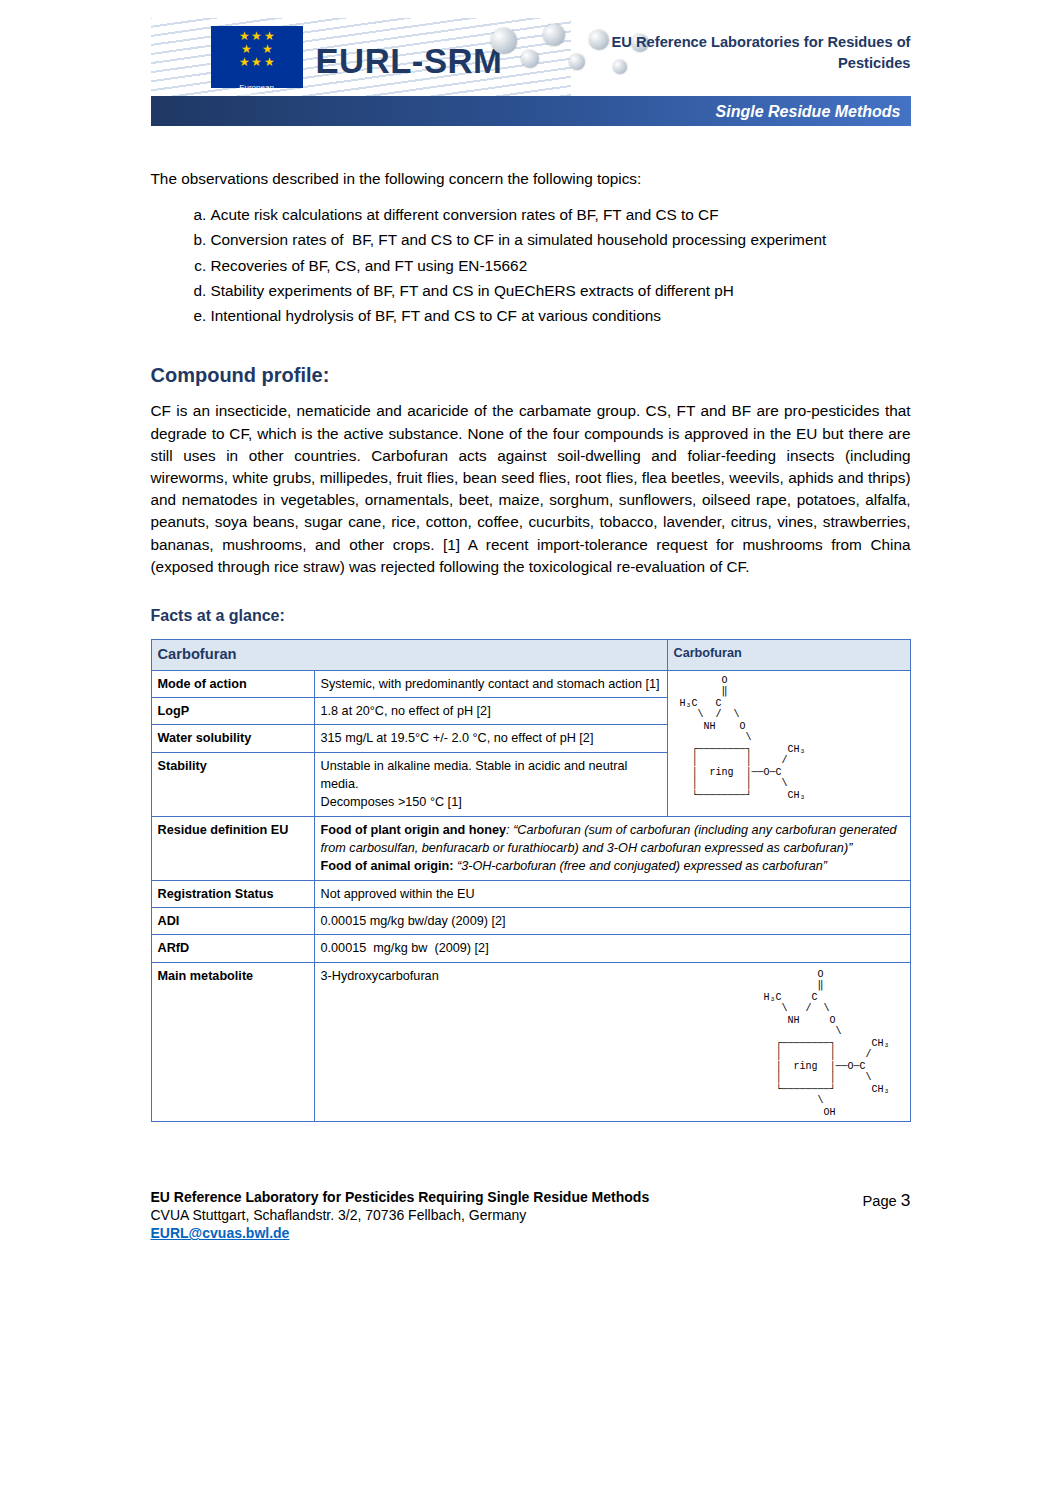★ ★ ★
★ ★
★ ★ ★ European
Commission
EURL-SRM
EU Reference Laboratories for Residues of Pesticides
Single Residue Methods
The observations described in the following concern the following topics:
Acute risk calculations at different conversion rates of BF, FT and CS to CF
Conversion rates of BF, FT and CS to CF in a simulated household processing experiment
Recoveries of BF, CS, and FT using EN-15662
Stability experiments of BF, FT and CS in QuEChERS extracts of different pH
Intentional hydrolysis of BF, FT and CS to CF at various conditions
Compound profile:
CF is an insecticide, nematicide and acaricide of the carbamate group. CS, FT and BF are pro-pesticides that degrade to CF, which is the active substance. None of the four compounds is approved in the EU but there are still uses in other countries. Carbofuran acts against soil-dwelling and foliar-feeding insects (including wireworms, white grubs, millipedes, fruit flies, bean seed flies, root flies, flea beetles, weevils, aphids and thrips) and nematodes in vegetables, ornamentals, beet, maize, sorghum, sunflowers, oilseed rape, potatoes, alfalfa, peanuts, soya beans, sugar cane, rice, cotton, coffee, cucurbits, tobacco, lavender, citrus, vines, strawberries, bananas, mushrooms, and other crops. [1] A recent import-tolerance request for mushrooms from China (exposed through rice straw) was rejected following the toxicological re-evaluation of CF.
Facts at a glance:
| Carbofuran | Carbofuran |
| --- | --- |
| Mode of action | Systemic, with predominantly contact and stomach action [1] | O ‖ H₃C C \ / \ NH O \ ┌────────┐ CH₃ │ │ / │ ring │──O─C │ │ \ └────────┘ CH₃ |
| LogP | 1.8 at 20°C, no effect of pH [2] |
| Water solubility | 315 mg/L at 19.5°C +/- 2.0 °C, no effect of pH [2] |
| Stability | Unstable in alkaline media. Stable in acidic and neutral media. Decomposes >150 °C [1] |
| Residue definition EU | Food of plant origin and honey : “ Carbofuran (sum of carbofuran (including any carbofuran generated from carbosulfan, benfuracarb or furathiocarb) and 3-OH carbofuran expressed as carbofuran) ” Food of animal origin: “ 3-OH-carbofuran (free and conjugated) expressed as carbofuran ” |
| Registration Status | Not approved within the EU |
| ADI | 0.00015 mg/kg bw/day (2009) [2] |
| ARfD | 0.00015 mg/kg bw (2009) [2] |
| Main metabolite | 3-Hydroxycarbofuran O ‖ H₃C C \ / \ NH O \ ┌────────┐ CH₃ │ │ / │ ring │──O─C │ │ \ └────────┘ CH₃ \ OH |
EU Reference Laboratory for Pesticides Requiring Single Residue Methods
CVUA Stuttgart, Schaflandstr. 3/2, 70736 Fellbach, Germany
EURL@cvuas.bwl.de
Page 3